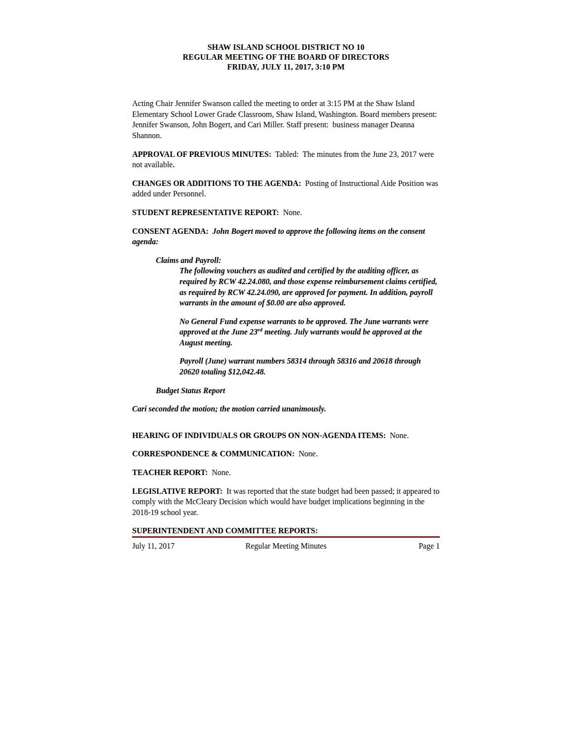SHAW ISLAND SCHOOL DISTRICT NO 10
REGULAR MEETING OF THE BOARD OF DIRECTORS
FRIDAY, JULY 11, 2017, 3:10 PM
Acting Chair Jennifer Swanson called the meeting to order at 3:15 PM at the Shaw Island Elementary School Lower Grade Classroom, Shaw Island, Washington. Board members present: Jennifer Swanson, John Bogert, and Cari Miller. Staff present: business manager Deanna Shannon.
APPROVAL OF PREVIOUS MINUTES: Tabled: The minutes from the June 23, 2017 were not available.
CHANGES OR ADDITIONS TO THE AGENDA: Posting of Instructional Aide Position was added under Personnel.
STUDENT REPRESENTATIVE REPORT: None.
CONSENT AGENDA: John Bogert moved to approve the following items on the consent agenda:
Claims and Payroll:
The following vouchers as audited and certified by the auditing officer, as required by RCW 42.24.080, and those expense reimbursement claims certified, as required by RCW 42.24.090, are approved for payment. In addition, payroll warrants in the amount of $0.00 are also approved.
No General Fund expense warrants to be approved. The June warrants were approved at the June 23rd meeting. July warrants would be approved at the August meeting.
Payroll (June) warrant numbers 58314 through 58316 and 20618 through 20620 totaling $12,042.48.
Budget Status Report
Cari seconded the motion; the motion carried unanimously.
HEARING OF INDIVIDUALS OR GROUPS ON NON-AGENDA ITEMS: None.
CORRESPONDENCE & COMMUNICATION: None.
TEACHER REPORT: None.
LEGISLATIVE REPORT: It was reported that the state budget had been passed; it appeared to comply with the McCleary Decision which would have budget implications beginning in the 2018-19 school year.
SUPERINTENDENT AND COMMITTEE REPORTS:
July 11, 2017
Regular Meeting Minutes
Page 1